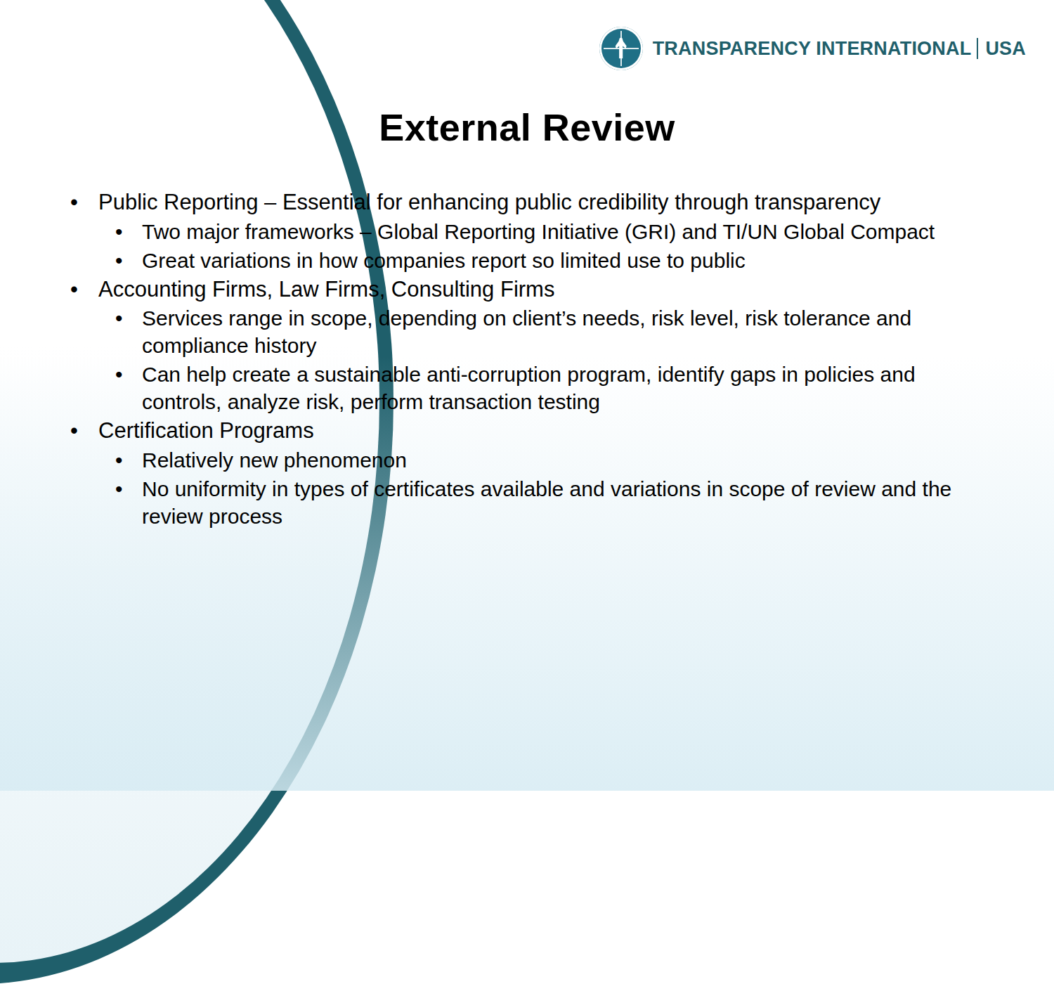TRANSPARENCY INTERNATIONALUSA
External Review
• Public Reporting – Essential for enhancing public credibility through transparency
•Two major frameworks – Global Reporting Initiative (GRI) and TI/UN Global Compact
•Great variations in how companies report so limited use to public
• Accounting Firms, Law Firms, Consulting Firms
•Services range in scope, depending on client’s needs, risk level, risk tolerance and compliance history
•Can help create a sustainable anti-corruption program, identify gaps in policies and controls, analyze risk, perform transaction testing
• Certification Programs
•Relatively new phenomenon
•No uniformity in types of certificates available and variations in scope of review and the review process
12